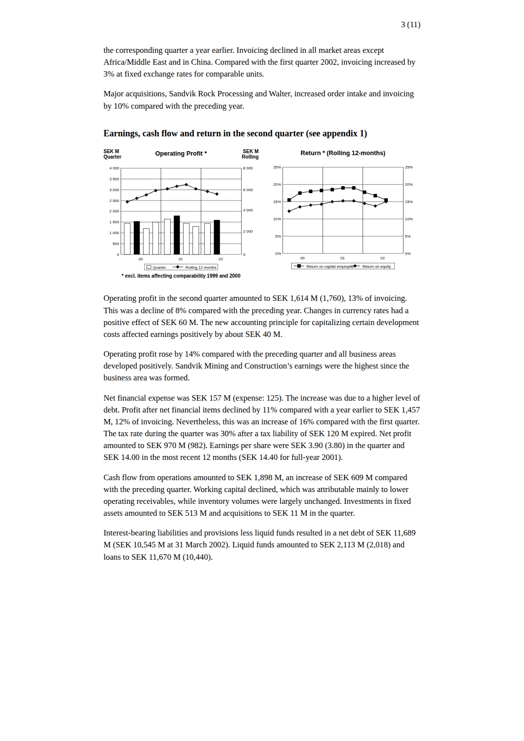3 (11)
the corresponding quarter a year earlier. Invoicing declined in all market areas except Africa/Middle East and in China. Compared with the first quarter 2002, invoicing increased by 3% at fixed exchange rates for comparable units.
Major acquisitions, Sandvik Rock Processing and Walter, increased order intake and invoicing by 10% compared with the preceding year.
Earnings, cash flow and return in the second quarter (see appendix 1)
SEK M
Quarter
Operating Profit *
SEK M
Rolling
4 000 3 500 3 000 2 500 2 000 1 500 1 000 500 0 8 000 6 000 4 000 2 000 0 00 01 02 Quarter Rolling 12 months
* excl. items affecting comparability 1999 and 2000
Return * (Rolling 12-months)
25% 20% 15% 10% 5% 0% 25% 20% 15% 10% 5% 0% 00 01 02 Return on capital employed Return on equity
Operating profit in the second quarter amounted to SEK 1,614 M (1,760), 13% of invoicing. This was a decline of 8% compared with the preceding year. Changes in currency rates had a positive effect of SEK 60 M. The new accounting principle for capitalizing certain development costs affected earnings positively by about SEK 40 M.
Operating profit rose by 14% compared with the preceding quarter and all business areas developed positively. Sandvik Mining and Construction’s earnings were the highest since the business area was formed.
Net financial expense was SEK 157 M (expense: 125). The increase was due to a higher level of debt. Profit after net financial items declined by 11% compared with a year earlier to SEK 1,457 M, 12% of invoicing. Nevertheless, this was an increase of 16% compared with the first quarter. The tax rate during the quarter was 30% after a tax liability of SEK 120 M expired. Net profit amounted to SEK 970 M (982). Earnings per share were SEK 3.90 (3.80) in the quarter and SEK 14.00 in the most recent 12 months (SEK 14.40 for full-year 2001).
Cash flow from operations amounted to SEK 1,898 M, an increase of SEK 609 M compared with the preceding quarter. Working capital declined, which was attributable mainly to lower operating receivables, while inventory volumes were largely unchanged. Investments in fixed assets amounted to SEK 513 M and acquisitions to SEK 11 M in the quarter.
Interest-bearing liabilities and provisions less liquid funds resulted in a net debt of SEK 11,689 M (SEK 10,545 M at 31 March 2002). Liquid funds amounted to SEK 2,113 M (2,018) and loans to SEK 11,670 M (10,440).